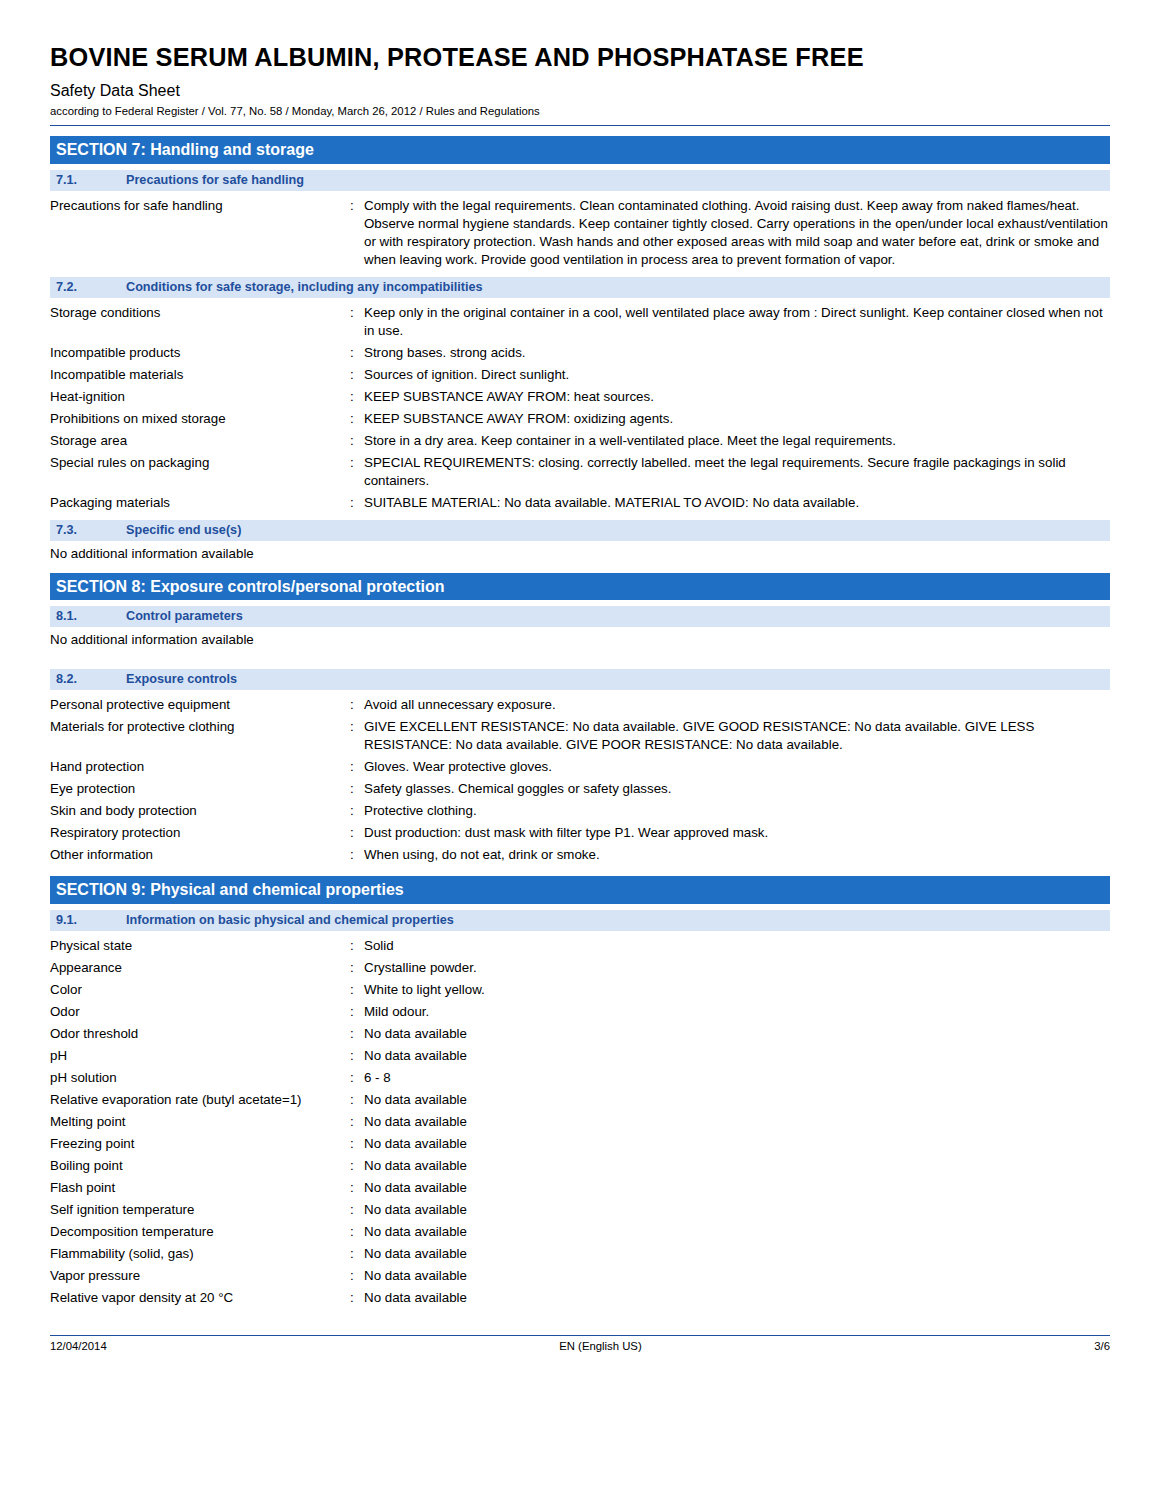BOVINE SERUM ALBUMIN, PROTEASE AND PHOSPHATASE FREE
Safety Data Sheet
according to Federal Register / Vol. 77, No. 58 / Monday, March 26, 2012 / Rules and Regulations
SECTION 7: Handling and storage
7.1. Precautions for safe handling
| Precautions for safe handling | : | Comply with the legal requirements. Clean contaminated clothing. Avoid raising dust. Keep away from naked flames/heat. Observe normal hygiene standards. Keep container tightly closed. Carry operations in the open/under local exhaust/ventilation or with respiratory protection. Wash hands and other exposed areas with mild soap and water before eat, drink or smoke and when leaving work. Provide good ventilation in process area to prevent formation of vapor. |
7.2. Conditions for safe storage, including any incompatibilities
| Storage conditions | : | Keep only in the original container in a cool, well ventilated place away from : Direct sunlight. Keep container closed when not in use. |
| Incompatible products | : | Strong bases. strong acids. |
| Incompatible materials | : | Sources of ignition. Direct sunlight. |
| Heat-ignition | : | KEEP SUBSTANCE AWAY FROM: heat sources. |
| Prohibitions on mixed storage | : | KEEP SUBSTANCE AWAY FROM: oxidizing agents. |
| Storage area | : | Store in a dry area. Keep container in a well-ventilated place. Meet the legal requirements. |
| Special rules on packaging | : | SPECIAL REQUIREMENTS: closing. correctly labelled. meet the legal requirements. Secure fragile packagings in solid containers. |
| Packaging materials | : | SUITABLE MATERIAL: No data available. MATERIAL TO AVOID: No data available. |
7.3. Specific end use(s)
No additional information available
SECTION 8: Exposure controls/personal protection
8.1. Control parameters
No additional information available
8.2. Exposure controls
| Personal protective equipment | : | Avoid all unnecessary exposure. |
| Materials for protective clothing | : | GIVE EXCELLENT RESISTANCE: No data available. GIVE GOOD RESISTANCE: No data available. GIVE LESS RESISTANCE: No data available. GIVE POOR RESISTANCE: No data available. |
| Hand protection | : | Gloves. Wear protective gloves. |
| Eye protection | : | Safety glasses. Chemical goggles or safety glasses. |
| Skin and body protection | : | Protective clothing. |
| Respiratory protection | : | Dust production: dust mask with filter type P1. Wear approved mask. |
| Other information | : | When using, do not eat, drink or smoke. |
SECTION 9: Physical and chemical properties
9.1. Information on basic physical and chemical properties
| Physical state | : | Solid |
| Appearance | : | Crystalline powder. |
| Color | : | White to light yellow. |
| Odor | : | Mild odour. |
| Odor threshold | : | No data available |
| pH | : | No data available |
| pH solution | : | 6 - 8 |
| Relative evaporation rate (butyl acetate=1) | : | No data available |
| Melting point | : | No data available |
| Freezing point | : | No data available |
| Boiling point | : | No data available |
| Flash point | : | No data available |
| Self ignition temperature | : | No data available |
| Decomposition temperature | : | No data available |
| Flammability (solid, gas) | : | No data available |
| Vapor pressure | : | No data available |
| Relative vapor density at 20 °C | : | No data available |
12/04/2014 EN (English US) 3/6